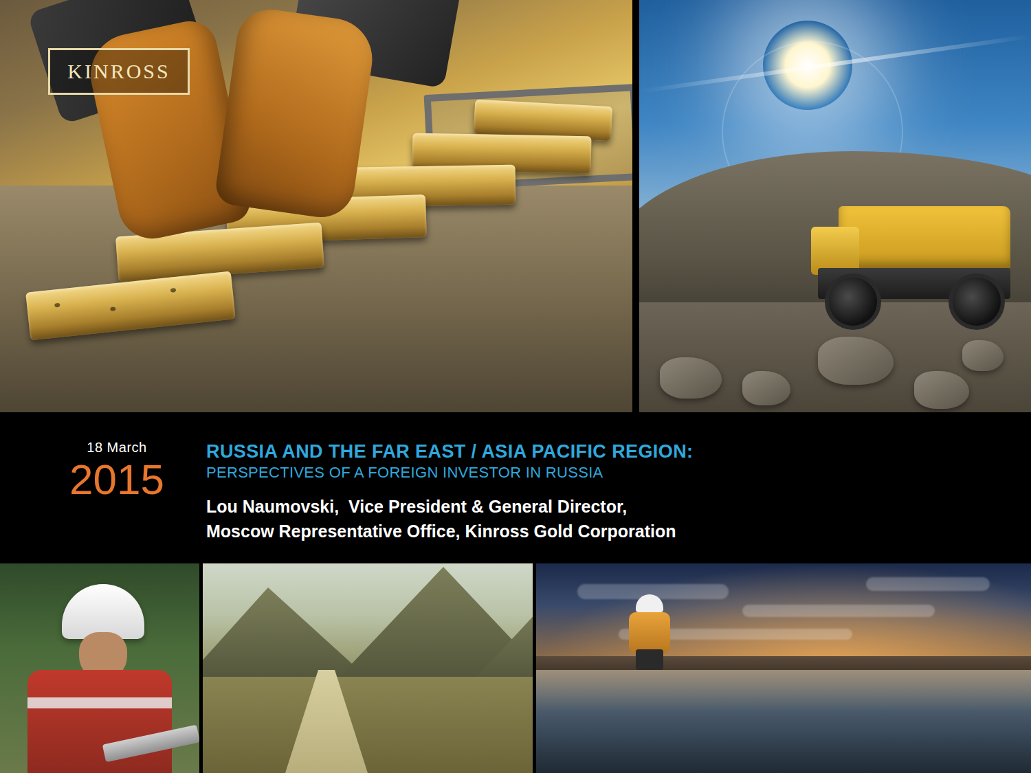Kinross
18 March
2015
RUSSIA AND THE FAR EAST / ASIA PACIFIC REGION:
PERSPECTIVES OF A FOREIGN INVESTOR IN RUSSIA
Lou Naumovski, Vice President & General Director,
Moscow Representative Office, Kinross Gold Corporation
G